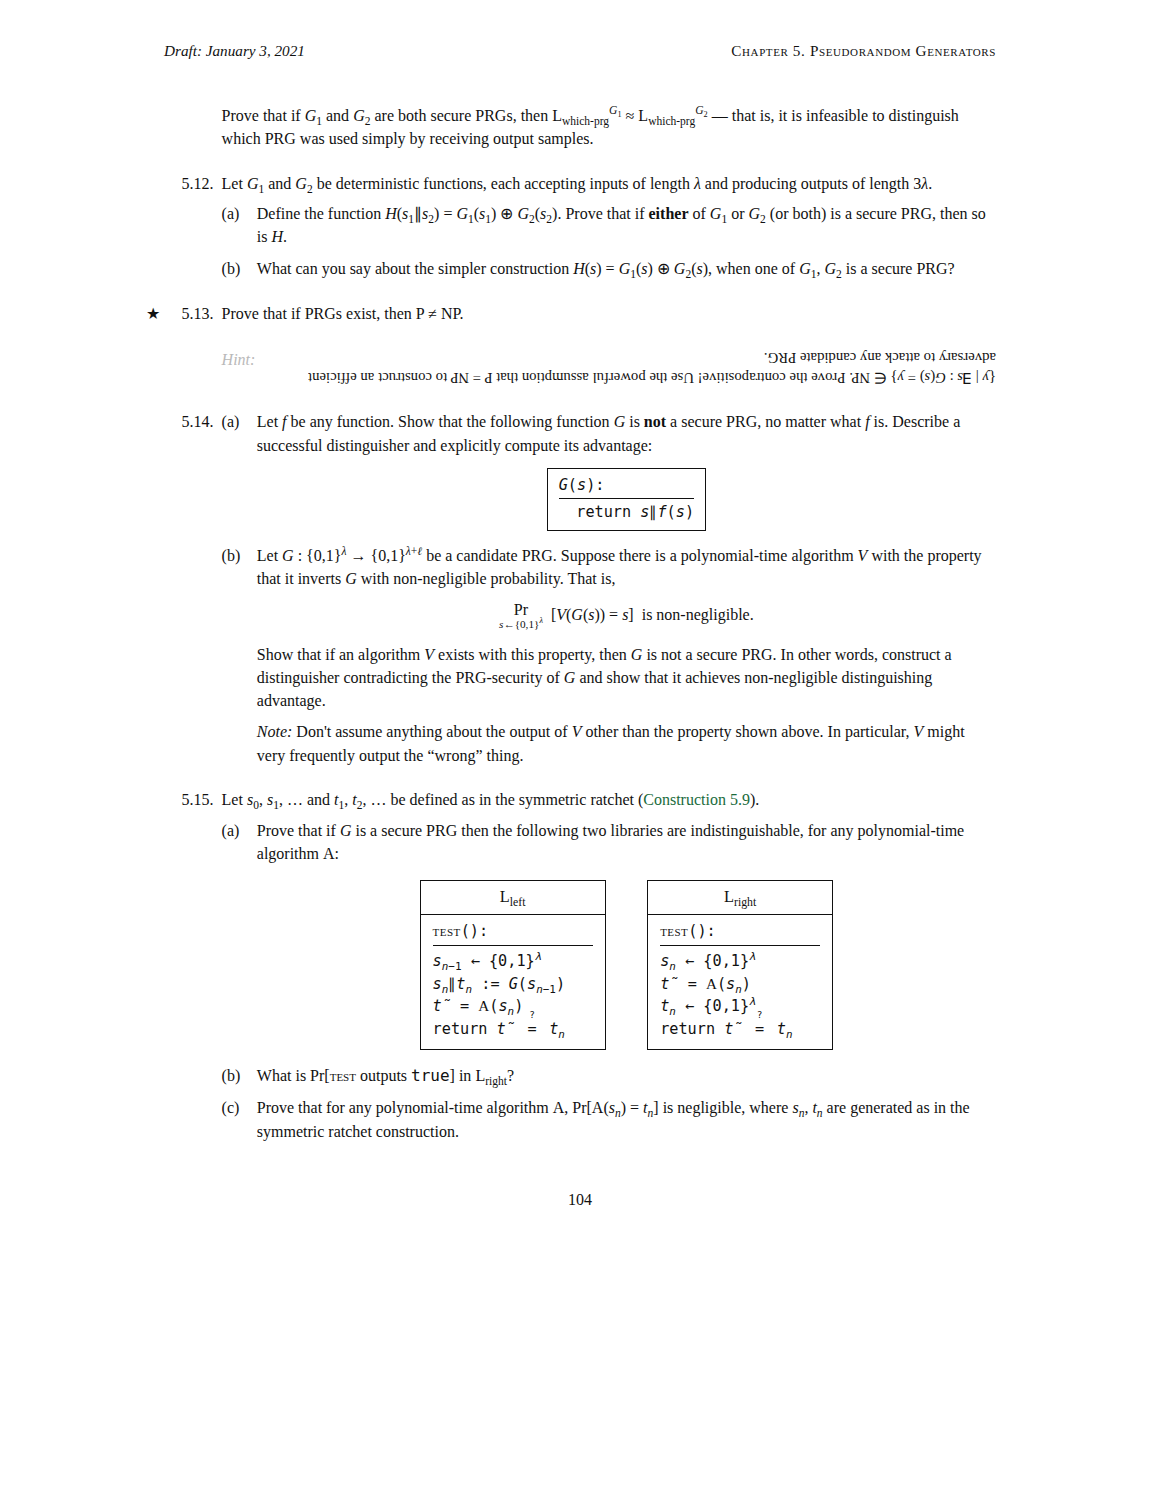Draft: January 3, 2021 Chapter 5. Pseudorandom Generators
Prove that if G1 and G2 are both secure PRGs, then Lwhich-prgG1 ≈ Lwhich-prgG2 — that is, it is infeasible to distinguish which PRG was used simply by receiving output samples.
5.12. Let G1 and G2 be deterministic functions, each accepting inputs of length λ and producing outputs of length 3λ.
(a) Define the function H(s1∥s2) = G1(s1) ⊕ G2(s2). Prove that if either of G1 or G2 (or both) is a secure PRG, then so is H.
(b) What can you say about the simpler construction H(s) = G1(s) ⊕ G2(s), when one of G1, G2 is a secure PRG?
★5.13. Prove that if PRGs exist, then P ≠ NP.
Hint:
{y | ∃s : G(s) = y} ∈ NP. Prove the contrapositive! Use the powerful assumption that P = NP to construct an efficient adversary to attack any candidate PRG.
5.14.
(a) Let f be any function. Show that the following function G is not a secure PRG, no matter what f is. Describe a successful distinguisher and explicitly compute its advantage:
G(s): return s∥f(s)
(b) Let G : {0,1}λ → {0,1}λ+ℓ be a candidate PRG. Suppose there is a polynomial-time algorithm V with the property that it inverts G with non-negligible probability. That is,
Pr s←{0,1}λ [V(G(s)) = s] is non-negligible.
Show that if an algorithm V exists with this property, then G is not a secure PRG. In other words, construct a distinguisher contradicting the PRG-security of G and show that it achieves non-negligible distinguishing advantage.
Note: Don't assume anything about the output of V other than the property shown above. In particular, V might very frequently output the “wrong” thing.
5.15. Let s0, s1, … and t1, t2, … be defined as in the symmetric ratchet (Construction 5.9).
(a) Prove that if G is a secure PRG then the following two libraries are indistinguishable, for any polynomial-time algorithm A:
Lleft
test():
sn−1 ← {0,1}λ
sn∥tn := G(sn−1)
t̃ = A(sn)
return t̃ ?= tn
Lright
test():
sn ← {0,1}λ
t̃ = A(sn)
tn ← {0,1}λ
return t̃ ?= tn
(b) What is Pr[test outputs true] in Lright?
(c) Prove that for any polynomial-time algorithm A, Pr[A(sn) = tn] is negligible, where sn, tn are generated as in the symmetric ratchet construction.
104